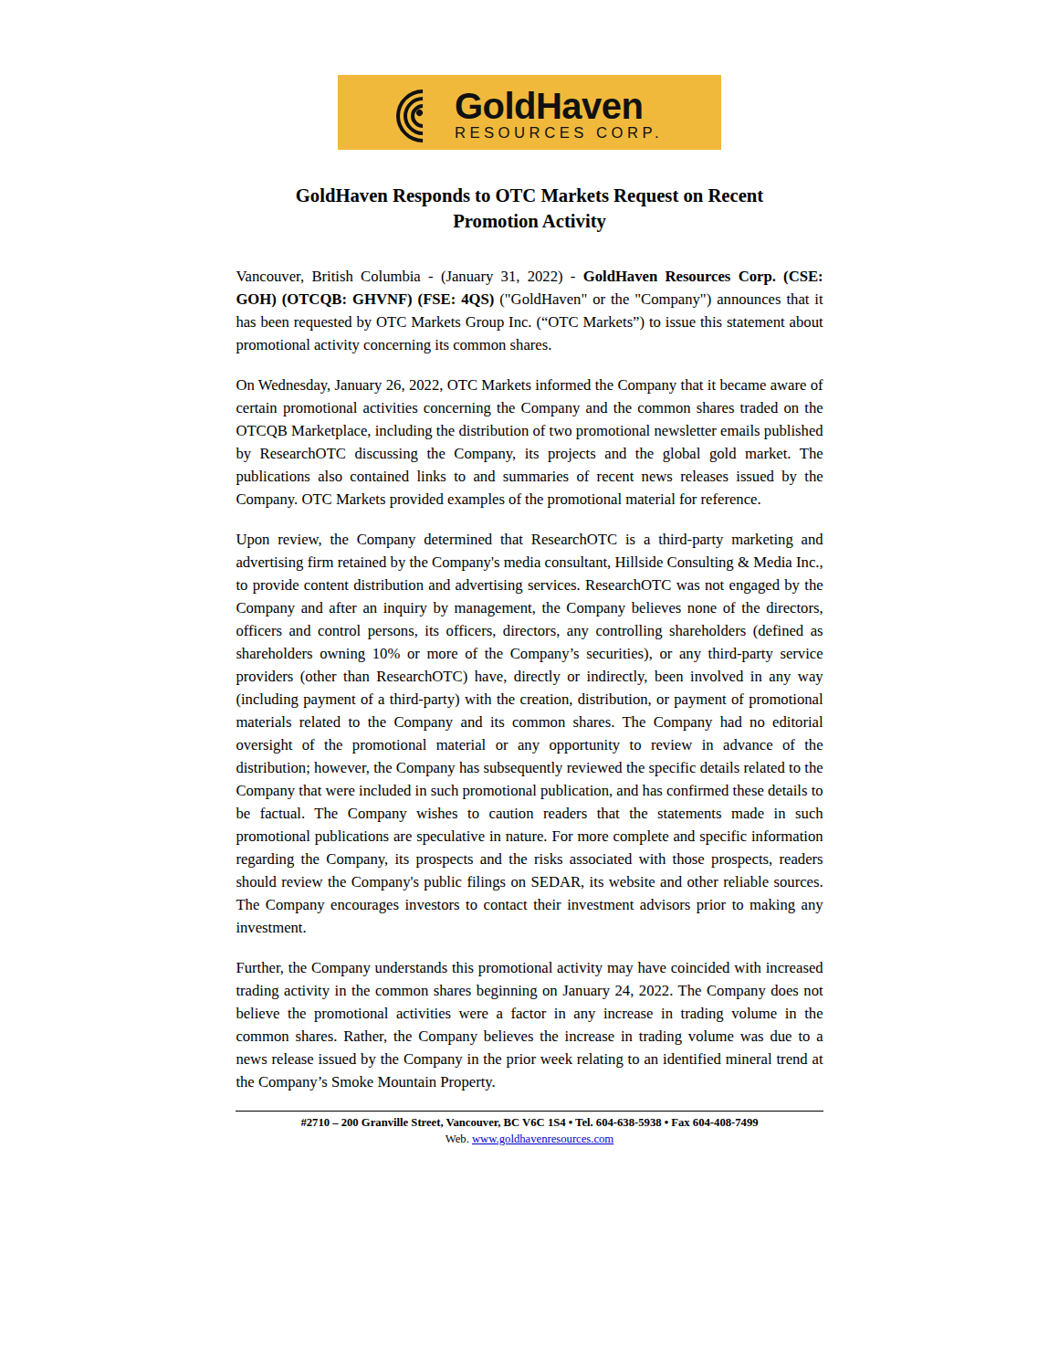GoldHaven
RESOURCES CORP.
GoldHaven Responds to OTC Markets Request on Recent
Promotion Activity
Vancouver, British Columbia - (January 31, 2022) - GoldHaven Resources Corp. (CSE: GOH) (OTCQB: GHVNF) (FSE: 4QS) ("GoldHaven" or the "Company") announces that it has been requested by OTC Markets Group Inc. (“OTC Markets”) to issue this statement about promotional activity concerning its common shares.
On Wednesday, January 26, 2022, OTC Markets informed the Company that it became aware of certain promotional activities concerning the Company and the common shares traded on the OTCQB Marketplace, including the distribution of two promotional newsletter emails published by ResearchOTC discussing the Company, its projects and the global gold market. The publications also contained links to and summaries of recent news releases issued by the Company. OTC Markets provided examples of the promotional material for reference.
Upon review, the Company determined that ResearchOTC is a third-party marketing and advertising firm retained by the Company's media consultant, Hillside Consulting & Media Inc., to provide content distribution and advertising services. ResearchOTC was not engaged by the Company and after an inquiry by management, the Company believes none of the directors, officers and control persons, its officers, directors, any controlling shareholders (defined as shareholders owning 10% or more of the Company’s securities), or any third-party service providers (other than ResearchOTC) have, directly or indirectly, been involved in any way (including payment of a third-party) with the creation, distribution, or payment of promotional materials related to the Company and its common shares. The Company had no editorial oversight of the promotional material or any opportunity to review in advance of the distribution; however, the Company has subsequently reviewed the specific details related to the Company that were included in such promotional publication, and has confirmed these details to be factual. The Company wishes to caution readers that the statements made in such promotional publications are speculative in nature. For more complete and specific information regarding the Company, its prospects and the risks associated with those prospects, readers should review the Company's public filings on SEDAR, its website and other reliable sources. The Company encourages investors to contact their investment advisors prior to making any investment.
Further, the Company understands this promotional activity may have coincided with increased trading activity in the common shares beginning on January 24, 2022. The Company does not believe the promotional activities were a factor in any increase in trading volume in the common shares. Rather, the Company believes the increase in trading volume was due to a news release issued by the Company in the prior week relating to an identified mineral trend at the Company’s Smoke Mountain Property.
#2710 – 200 Granville Street, Vancouver, BC V6C 1S4 • Tel. 604-638-5938 • Fax 604-408-7499
Web. www.goldhavenresources.com